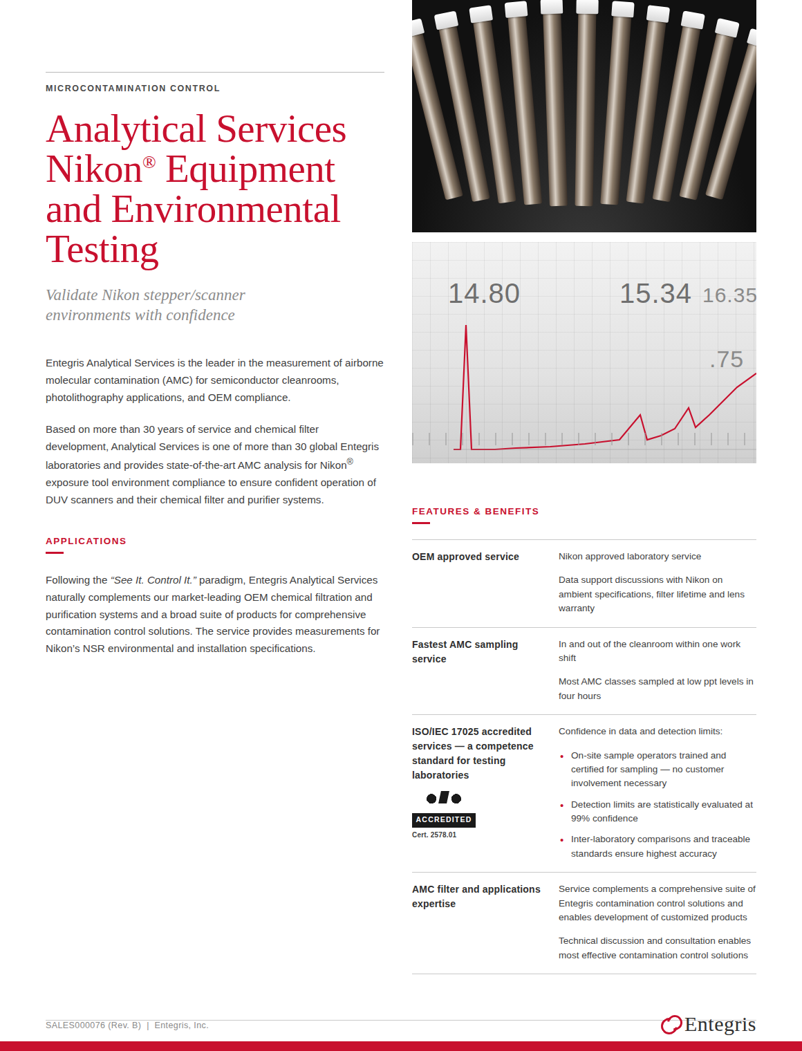MICROCONTAMINATION CONTROL
Analytical Services
Nikon® Equipment
and Environmental
Testing
Validate Nikon stepper/scanner
environments with confidence
Entegris Analytical Services is the leader in the measurement of airborne molecular contamination (AMC) for semiconductor cleanrooms, photolithography applications, and OEM compliance.
Based on more than 30 years of service and chemical filter development, Analytical Services is one of more than 30 global Entegris laboratories and provides state-of-the-art AMC analysis for Nikon® exposure tool environment compliance to ensure confident operation of DUV scanners and their chemical filter and purifier systems.
APPLICATIONS
Following the “See It. Control It.” paradigm, Entegris Analytical Services naturally complements our market-leading OEM chemical filtration and purification systems and a broad suite of products for comprehensive contamination control solutions. The service provides measurements for Nikon’s NSR environmental and installation specifications.
14.80
15.34
16.35
.75
FEATURES & BENEFITS
| OEM approved service | Nikon approved laboratory service Data support discussions with Nikon on ambient specifications, filter lifetime and lens warranty |
| Fastest AMC sampling service | In and out of the cleanroom within one work shift Most AMC classes sampled at low ppt levels in four hours |
| ISO/IEC 17025 accredited services — a competence standard for testing laboratories ACCREDITED Cert. 2578.01 | Confidence in data and detection limits: On-site sample operators trained and certified for sampling — no customer involvement necessary Detection limits are statistically evaluated at 99% confidence Inter-laboratory comparisons and traceable standards ensure highest accuracy |
| AMC filter and applications expertise | Service complements a comprehensive suite of Entegris contamination control solutions and enables development of customized products Technical discussion and consultation enables most effective contamination control solutions |
SALES000076 (Rev. B) | Entegris, Inc.
Entegris